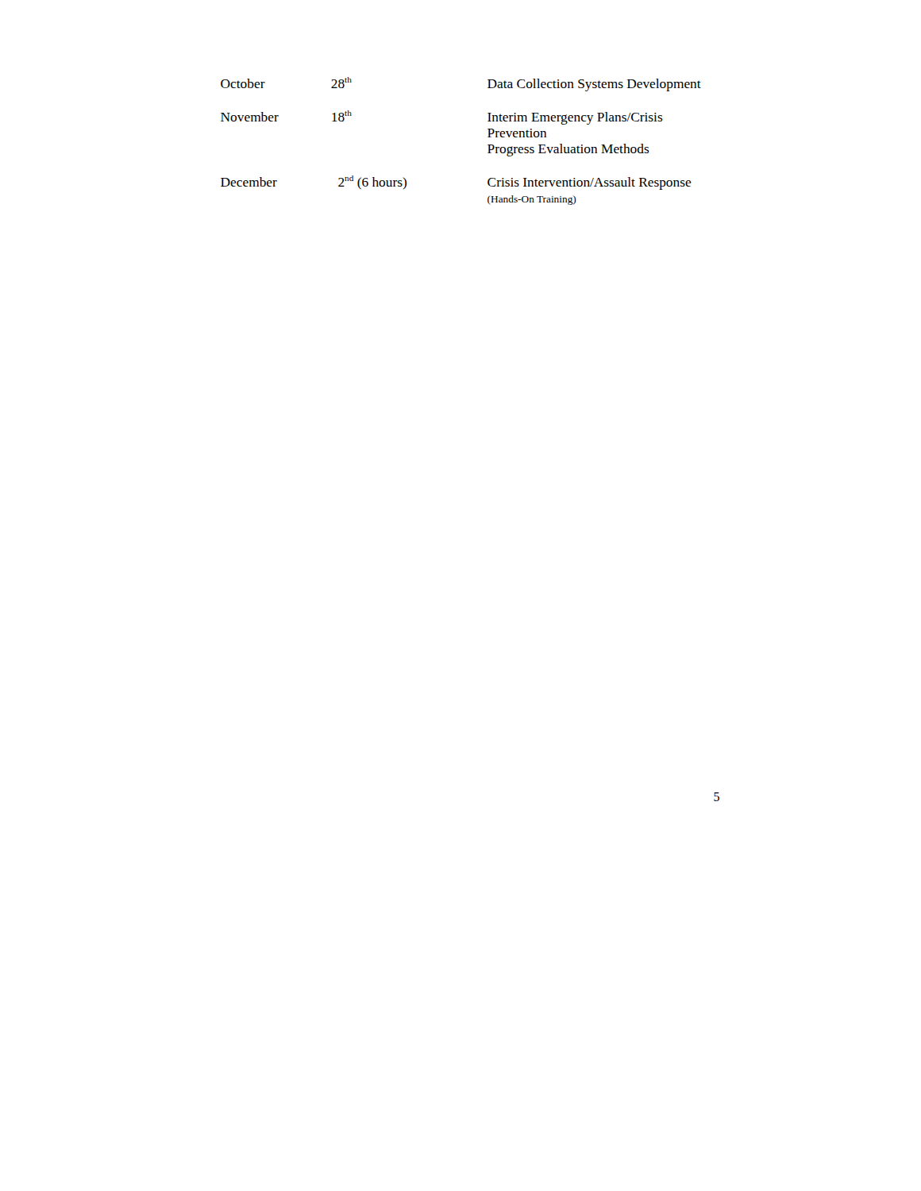| October | 28 th | Data Collection Systems Development |
| November | 18 th | Interim Emergency Plans/Crisis Prevention Progress Evaluation Methods |
| December | 2 nd (6 hours) | Crisis Intervention/Assault Response (Hands-On Training) |
5